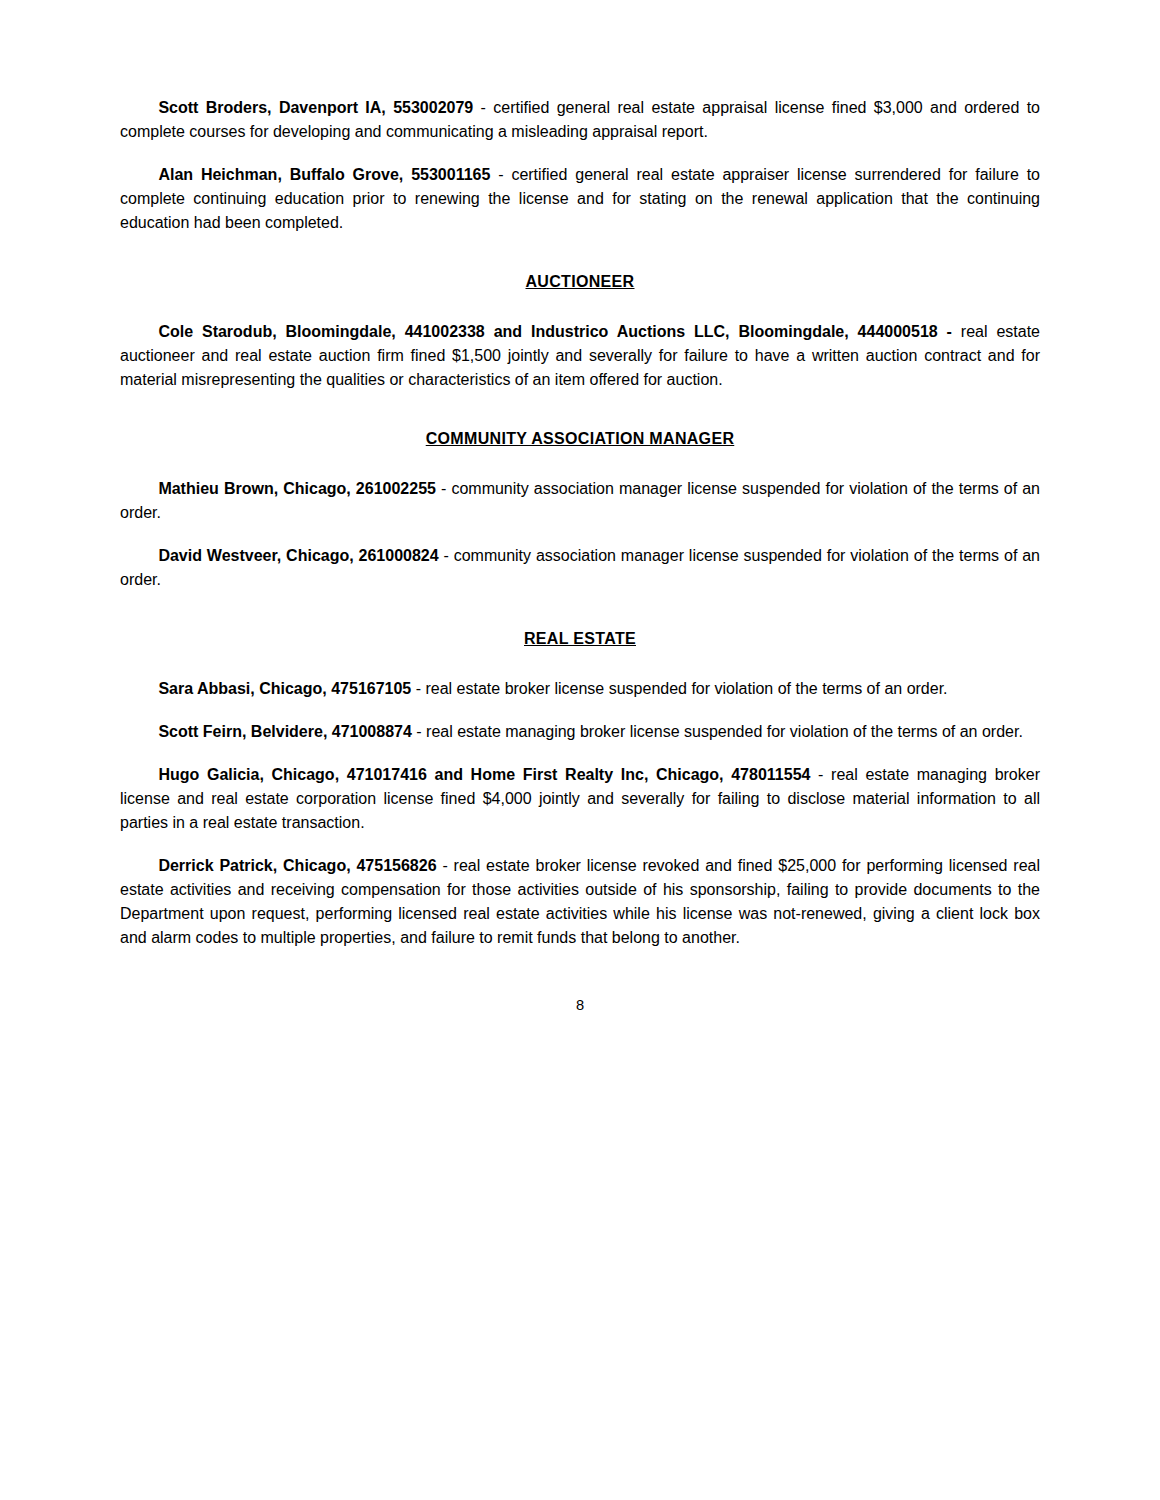Scott Broders, Davenport IA, 553002079 - certified general real estate appraisal license fined $3,000 and ordered to complete courses for developing and communicating a misleading appraisal report.
Alan Heichman, Buffalo Grove, 553001165 - certified general real estate appraiser license surrendered for failure to complete continuing education prior to renewing the license and for stating on the renewal application that the continuing education had been completed.
AUCTIONEER
Cole Starodub, Bloomingdale, 441002338 and Industrico Auctions LLC, Bloomingdale, 444000518 - real estate auctioneer and real estate auction firm fined $1,500 jointly and severally for failure to have a written auction contract and for material misrepresenting the qualities or characteristics of an item offered for auction.
COMMUNITY ASSOCIATION MANAGER
Mathieu Brown, Chicago, 261002255 - community association manager license suspended for violation of the terms of an order.
David Westveer, Chicago, 261000824 - community association manager license suspended for violation of the terms of an order.
REAL ESTATE
Sara Abbasi, Chicago, 475167105 - real estate broker license suspended for violation of the terms of an order.
Scott Feirn, Belvidere, 471008874 - real estate managing broker license suspended for violation of the terms of an order.
Hugo Galicia, Chicago, 471017416 and Home First Realty Inc, Chicago, 478011554 - real estate managing broker license and real estate corporation license fined $4,000 jointly and severally for failing to disclose material information to all parties in a real estate transaction.
Derrick Patrick, Chicago, 475156826 - real estate broker license revoked and fined $25,000 for performing licensed real estate activities and receiving compensation for those activities outside of his sponsorship, failing to provide documents to the Department upon request, performing licensed real estate activities while his license was not-renewed, giving a client lock box and alarm codes to multiple properties, and failure to remit funds that belong to another.
8